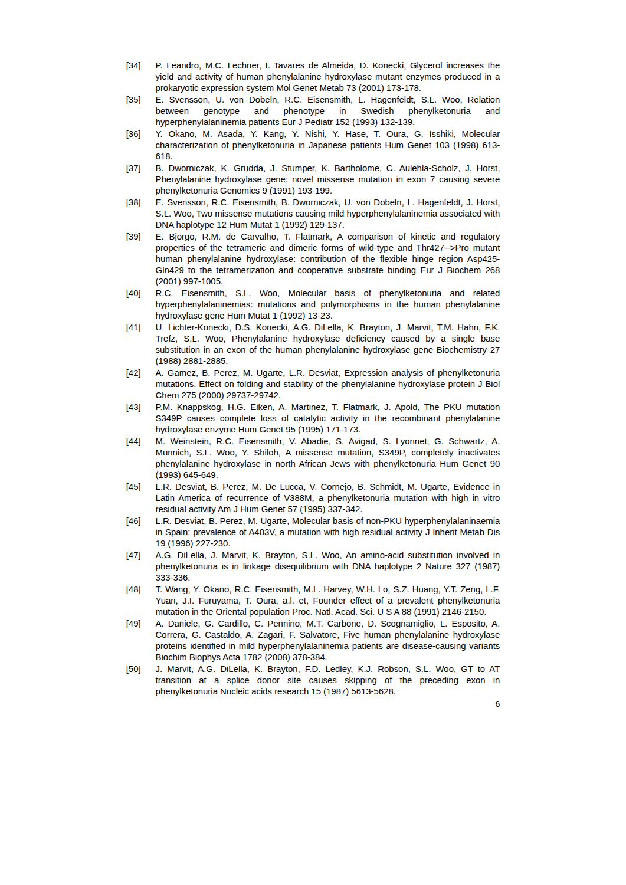[34] P. Leandro, M.C. Lechner, I. Tavares de Almeida, D. Konecki, Glycerol increases the yield and activity of human phenylalanine hydroxylase mutant enzymes produced in a prokaryotic expression system Mol Genet Metab 73 (2001) 173-178.
[35] E. Svensson, U. von Dobeln, R.C. Eisensmith, L. Hagenfeldt, S.L. Woo, Relation between genotype and phenotype in Swedish phenylketonuria and hyperphenylalaninemia patients Eur J Pediatr 152 (1993) 132-139.
[36] Y. Okano, M. Asada, Y. Kang, Y. Nishi, Y. Hase, T. Oura, G. Isshiki, Molecular characterization of phenylketonuria in Japanese patients Hum Genet 103 (1998) 613-618.
[37] B. Dworniczak, K. Grudda, J. Stumper, K. Bartholome, C. Aulehla-Scholz, J. Horst, Phenylalanine hydroxylase gene: novel missense mutation in exon 7 causing severe phenylketonuria Genomics 9 (1991) 193-199.
[38] E. Svensson, R.C. Eisensmith, B. Dworniczak, U. von Dobeln, L. Hagenfeldt, J. Horst, S.L. Woo, Two missense mutations causing mild hyperphenylalaninemia associated with DNA haplotype 12 Hum Mutat 1 (1992) 129-137.
[39] E. Bjorgo, R.M. de Carvalho, T. Flatmark, A comparison of kinetic and regulatory properties of the tetrameric and dimeric forms of wild-type and Thr427-->Pro mutant human phenylalanine hydroxylase: contribution of the flexible hinge region Asp425-Gln429 to the tetramerization and cooperative substrate binding Eur J Biochem 268 (2001) 997-1005.
[40] R.C. Eisensmith, S.L. Woo, Molecular basis of phenylketonuria and related hyperphenylalaninemias: mutations and polymorphisms in the human phenylalanine hydroxylase gene Hum Mutat 1 (1992) 13-23.
[41] U. Lichter-Konecki, D.S. Konecki, A.G. DiLella, K. Brayton, J. Marvit, T.M. Hahn, F.K. Trefz, S.L. Woo, Phenylalanine hydroxylase deficiency caused by a single base substitution in an exon of the human phenylalanine hydroxylase gene Biochemistry 27 (1988) 2881-2885.
[42] A. Gamez, B. Perez, M. Ugarte, L.R. Desviat, Expression analysis of phenylketonuria mutations. Effect on folding and stability of the phenylalanine hydroxylase protein J Biol Chem 275 (2000) 29737-29742.
[43] P.M. Knappskog, H.G. Eiken, A. Martinez, T. Flatmark, J. Apold, The PKU mutation S349P causes complete loss of catalytic activity in the recombinant phenylalanine hydroxylase enzyme Hum Genet 95 (1995) 171-173.
[44] M. Weinstein, R.C. Eisensmith, V. Abadie, S. Avigad, S. Lyonnet, G. Schwartz, A. Munnich, S.L. Woo, Y. Shiloh, A missense mutation, S349P, completely inactivates phenylalanine hydroxylase in north African Jews with phenylketonuria Hum Genet 90 (1993) 645-649.
[45] L.R. Desviat, B. Perez, M. De Lucca, V. Cornejo, B. Schmidt, M. Ugarte, Evidence in Latin America of recurrence of V388M, a phenylketonuria mutation with high in vitro residual activity Am J Hum Genet 57 (1995) 337-342.
[46] L.R. Desviat, B. Perez, M. Ugarte, Molecular basis of non-PKU hyperphenylalaninaemia in Spain: prevalence of A403V, a mutation with high residual activity J Inherit Metab Dis 19 (1996) 227-230.
[47] A.G. DiLella, J. Marvit, K. Brayton, S.L. Woo, An amino-acid substitution involved in phenylketonuria is in linkage disequilibrium with DNA haplotype 2 Nature 327 (1987) 333-336.
[48] T. Wang, Y. Okano, R.C. Eisensmith, M.L. Harvey, W.H. Lo, S.Z. Huang, Y.T. Zeng, L.F. Yuan, J.I. Furuyama, T. Oura, a.l. et, Founder effect of a prevalent phenylketonuria mutation in the Oriental population Proc. Natl. Acad. Sci. U S A 88 (1991) 2146-2150.
[49] A. Daniele, G. Cardillo, C. Pennino, M.T. Carbone, D. Scognamiglio, L. Esposito, A. Correra, G. Castaldo, A. Zagari, F. Salvatore, Five human phenylalanine hydroxylase proteins identified in mild hyperphenylalaninemia patients are disease-causing variants Biochim Biophys Acta 1782 (2008) 378-384.
[50] J. Marvit, A.G. DiLella, K. Brayton, F.D. Ledley, K.J. Robson, S.L. Woo, GT to AT transition at a splice donor site causes skipping of the preceding exon in phenylketonuria Nucleic acids research 15 (1987) 5613-5628.
6